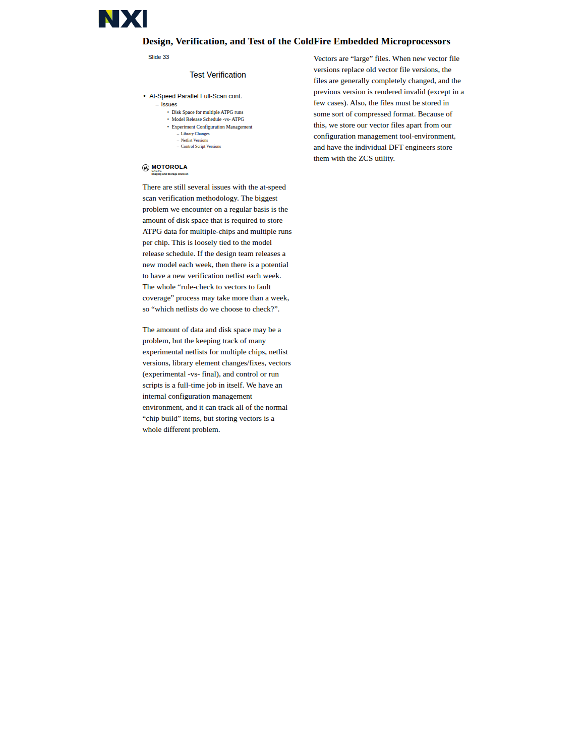Design, Verification, and Test of the ColdFire Embedded Microprocessors
Slide 33
Test Verification
At-Speed Parallel Full-Scan cont.
Issues
Disk Space for multiple ATPG runs
Model Release Schedule -vs- ATPG
Experiment Configuration Management
Library Changes
Netlist Versions
Control Script Versions
MOTOROLA
CACTG
Imaging and Storage Division
There are still several issues with the at-speed scan verification methodology. The biggest problem we encounter on a regular basis is the amount of disk space that is required to store ATPG data for multiple-chips and multiple runs per chip. This is loosely tied to the model release schedule. If the design team releases a new model each week, then there is a potential to have a new verification netlist each week. The whole “rule-check to vectors to fault coverage” process may take more than a week, so “which netlists do we choose to check?”.
The amount of data and disk space may be a problem, but the keeping track of many experimental netlists for multiple chips, netlist versions, library element changes/fixes, vectors (experimental -vs- final), and control or run scripts is a full-time job in itself. We have an internal configuration management environment, and it can track all of the normal “chip build” items, but storing vectors is a whole different problem.
Vectors are “large” files. When new vector file versions replace old vector file versions, the files are generally completely changed, and the previous version is rendered invalid (except in a few cases). Also, the files must be stored in some sort of compressed format. Because of this, we store our vector files apart from our configuration management tool-environment, and have the individual DFT engineers store them with the ZCS utility.